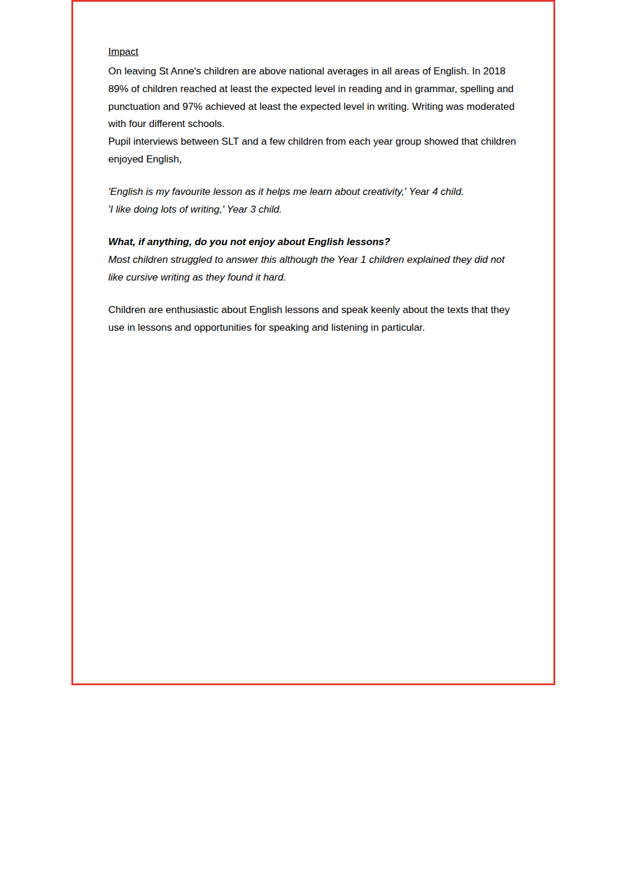Impact
On leaving St Anne's children are above national averages in all areas of English. In 2018 89% of children reached at least the expected level in reading and in grammar, spelling and punctuation and 97% achieved at least the expected level in writing. Writing was moderated with four different schools.
Pupil interviews between SLT and a few children from each year group showed that children enjoyed English,
'English is my favourite lesson as it helps me learn about creativity,' Year 4 child.
'I like doing lots of writing,' Year 3 child.
What, if anything, do you not enjoy about English lessons?
Most children struggled to answer this although the Year 1 children explained they did not like cursive writing as they found it hard.
Children are enthusiastic about English lessons and speak keenly about the texts that they use in lessons and opportunities for speaking and listening in particular.